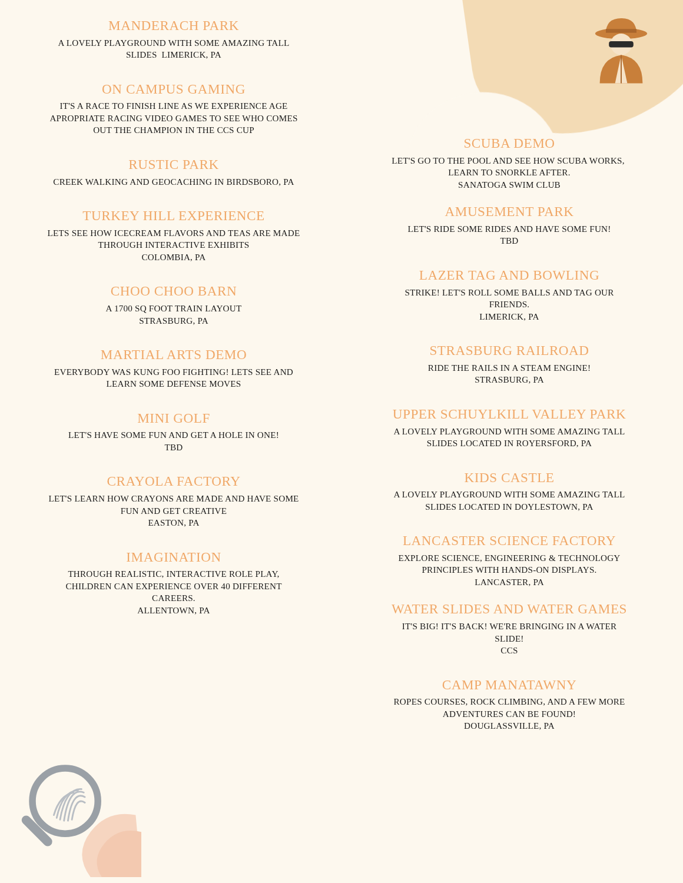Manderach Park
A lovely playground with some amazing tall slides Limerick, PA
On Campus Gaming
It's a race to finish line as we experience age apropriate racing video games to see who comes out the champion in the CCS Cup
Rustic Park
Creek walking and geocaching in Birdsboro, PA
Turkey Hill Experience
Lets see how icecream flavors and teas are made through interactive exhibits
Colombia, PA
Choo Choo Barn
A 1700 sq foot train layout
Strasburg, PA
Martial Arts Demo
Everybody was kung foo fighting! Lets see and learn some defense moves
Mini Golf
Let's have some fun and get a hole in one!
TBD
Crayola Factory
Let's learn how crayons are made and have some fun and get creative
Easton, PA
Imagination
Through realistic, interactive role play, children can experience over 40 different careers.
Allentown, PA
Scuba Demo
Let's go to the pool and see how scuba works, learn to snorkle after.
Sanatoga Swim Club
Amusement Park
Let's ride some rides and have some fun!
TBD
Lazer Tag and Bowling
Strike! Let's roll some balls and tag our friends.
Limerick, PA
Strasburg Railroad
Ride the rails in a steam engine!
Strasburg, PA
Upper Schuylkill Valley Park
A lovely playground with some amazing tall slides located in Royersford, PA
Kids Castle
A lovely playground with some amazing tall slides located in Doylestown, PA
Lancaster Science Factory
Explore science, engineering & technology principles with hands-on displays.
Lancaster, PA
Water Slides and Water Games
It's big! It's back! We're bringing in a water slide!
CCS
Camp Manatawny
Ropes courses, rock climbing, and a few more adventures can be found!
Douglassville, PA